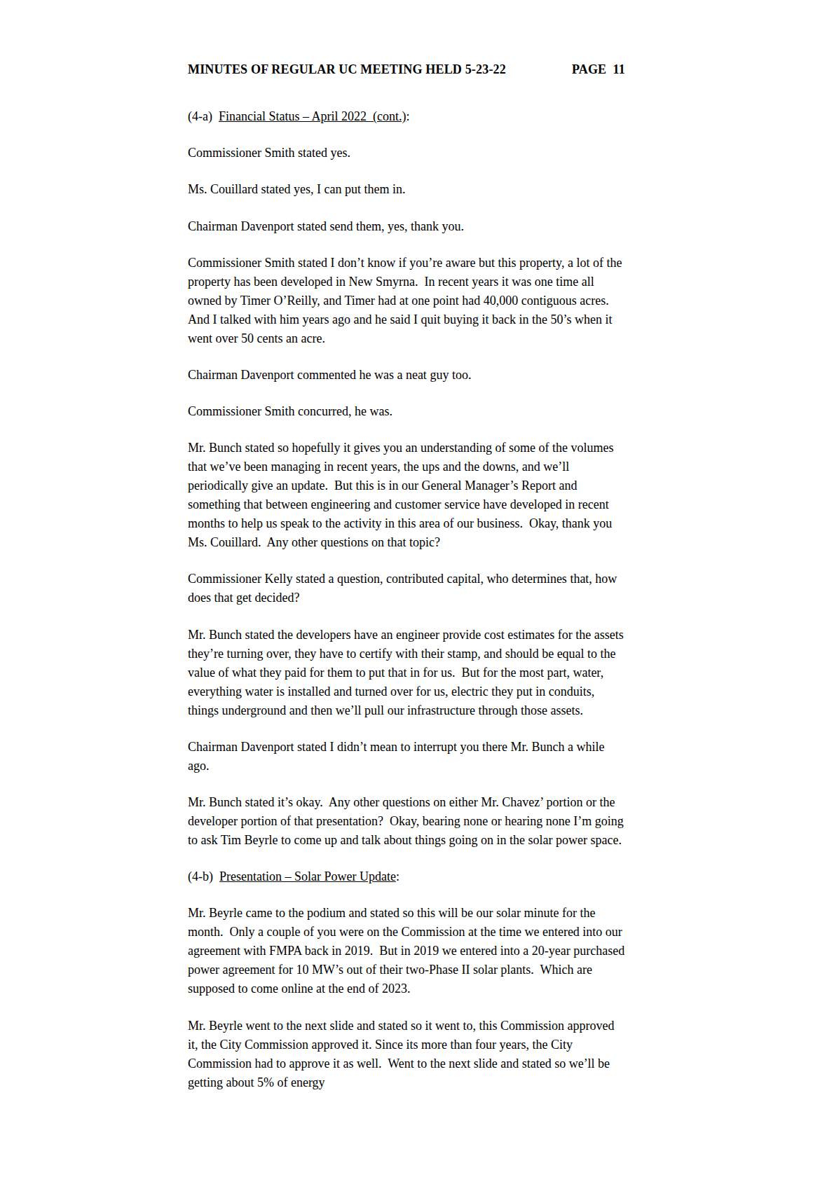Minutes of Regular UC Meeting Held 5-23-22 PAGE 11
(4-a) Financial Status – April 2022 (cont.):
Commissioner Smith stated yes.
Ms. Couillard stated yes, I can put them in.
Chairman Davenport stated send them, yes, thank you.
Commissioner Smith stated I don’t know if you’re aware but this property, a lot of the property has been developed in New Smyrna. In recent years it was one time all owned by Timer O’Reilly, and Timer had at one point had 40,000 contiguous acres. And I talked with him years ago and he said I quit buying it back in the 50’s when it went over 50 cents an acre.
Chairman Davenport commented he was a neat guy too.
Commissioner Smith concurred, he was.
Mr. Bunch stated so hopefully it gives you an understanding of some of the volumes that we’ve been managing in recent years, the ups and the downs, and we’ll periodically give an update. But this is in our General Manager’s Report and something that between engineering and customer service have developed in recent months to help us speak to the activity in this area of our business. Okay, thank you Ms. Couillard. Any other questions on that topic?
Commissioner Kelly stated a question, contributed capital, who determines that, how does that get decided?
Mr. Bunch stated the developers have an engineer provide cost estimates for the assets they’re turning over, they have to certify with their stamp, and should be equal to the value of what they paid for them to put that in for us. But for the most part, water, everything water is installed and turned over for us, electric they put in conduits, things underground and then we’ll pull our infrastructure through those assets.
Chairman Davenport stated I didn’t mean to interrupt you there Mr. Bunch a while ago.
Mr. Bunch stated it’s okay. Any other questions on either Mr. Chavez’ portion or the developer portion of that presentation? Okay, bearing none or hearing none I’m going to ask Tim Beyrle to come up and talk about things going on in the solar power space.
(4-b) Presentation – Solar Power Update:
Mr. Beyrle came to the podium and stated so this will be our solar minute for the month. Only a couple of you were on the Commission at the time we entered into our agreement with FMPA back in 2019. But in 2019 we entered into a 20-year purchased power agreement for 10 MW’s out of their two-Phase II solar plants. Which are supposed to come online at the end of 2023.
Mr. Beyrle went to the next slide and stated so it went to, this Commission approved it, the City Commission approved it. Since its more than four years, the City Commission had to approve it as well. Went to the next slide and stated so we’ll be getting about 5% of energy